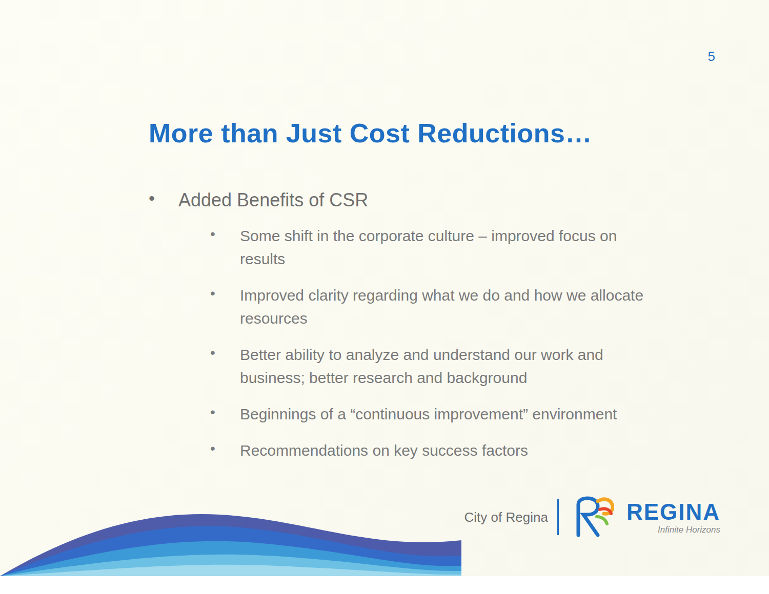5
More than Just Cost Reductions…
Added Benefits of CSR
Some shift in the corporate culture – improved focus on results
Improved clarity regarding what we do and how we allocate resources
Better ability to analyze and understand our work and business; better research and background
Beginnings of a “continuous improvement” environment
Recommendations on key success factors
City of Regina
REGINA Infinite Horizons